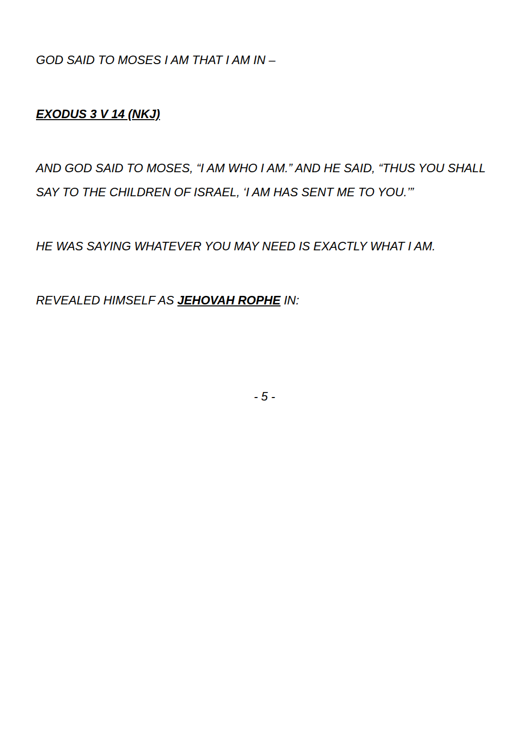GOD SAID TO MOSES I AM THAT I AM IN –
EXODUS 3 V 14 (NKJ)
AND GOD SAID TO MOSES, “I AM WHO I AM.” AND HE SAID, “THUS YOU SHALL SAY TO THE CHILDREN OF ISRAEL, ‘I AM HAS SENT ME TO YOU.’”
HE WAS SAYING WHATEVER YOU MAY NEED IS EXACTLY WHAT I AM.
REVEALED HIMSELF AS JEHOVAH ROPHE IN:
- 5 -